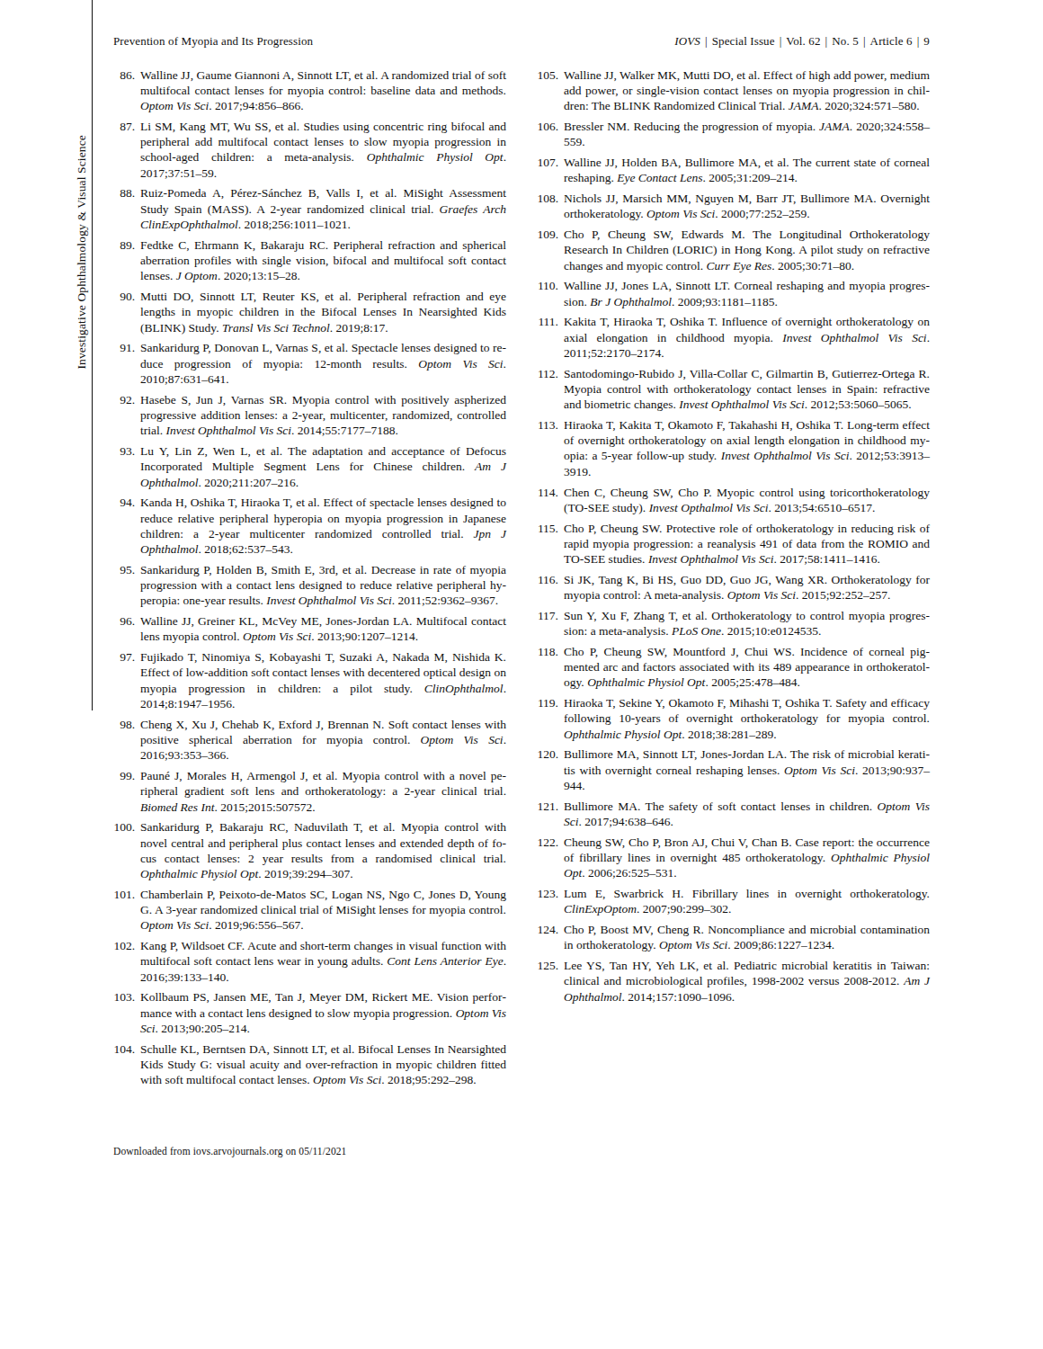Prevention of Myopia and Its Progression
IOVS|Special Issue|Vol. 62|No. 5|Article 6|9
Investigative Ophthalmology & Visual Science
86. Walline JJ, Gaume Giannoni A, Sinnott LT, et al. A randomized trial of soft multifocal contact lenses for myopia control: baseline data and methods. Optom Vis Sci. 2017;94:856–866.
87. Li SM, Kang MT, Wu SS, et al. Studies using concentric ring bifocal and peripheral add multifocal contact lenses to slow myopia progression in school-aged children: a meta-analysis. Ophthalmic Physiol Opt. 2017;37:51–59.
88. Ruiz-Pomeda A, Pérez-Sánchez B, Valls I, et al. MiSight Assessment Study Spain (MASS). A 2-year randomized clinical trial. Graefes Arch ClinExpOphthalmol. 2018;256:1011–1021.
89. Fedtke C, Ehrmann K, Bakaraju RC. Peripheral refraction and spherical aberration profiles with single vision, bifocal and multifocal soft contact lenses. J Optom. 2020;13:15–28.
90. Mutti DO, Sinnott LT, Reuter KS, et al. Peripheral refraction and eye lengths in myopic children in the Bifocal Lenses In Nearsighted Kids (BLINK) Study. Transl Vis Sci Technol. 2019;8:17.
91. Sankaridurg P, Donovan L, Varnas S, et al. Spectacle lenses designed to reduce progression of myopia: 12-month results. Optom Vis Sci. 2010;87:631–641.
92. Hasebe S, Jun J, Varnas SR. Myopia control with positively aspherized progressive addition lenses: a 2-year, multicenter, randomized, controlled trial. Invest Ophthalmol Vis Sci. 2014;55:7177–7188.
93. Lu Y, Lin Z, Wen L, et al. The adaptation and acceptance of Defocus Incorporated Multiple Segment Lens for Chinese children. Am J Ophthalmol. 2020;211:207–216.
94. Kanda H, Oshika T, Hiraoka T, et al. Effect of spectacle lenses designed to reduce relative peripheral hyperopia on myopia progression in Japanese children: a 2-year multicenter randomized controlled trial. Jpn J Ophthalmol. 2018;62:537–543.
95. Sankaridurg P, Holden B, Smith E, 3rd, et al. Decrease in rate of myopia progression with a contact lens designed to reduce relative peripheral hyperopia: one-year results. Invest Ophthalmol Vis Sci. 2011;52:9362–9367.
96. Walline JJ, Greiner KL, McVey ME, Jones-Jordan LA. Multifocal contact lens myopia control. Optom Vis Sci. 2013;90:1207–1214.
97. Fujikado T, Ninomiya S, Kobayashi T, Suzaki A, Nakada M, Nishida K. Effect of low-addition soft contact lenses with decentered optical design on myopia progression in children: a pilot study. ClinOphthalmol. 2014;8:1947–1956.
98. Cheng X, Xu J, Chehab K, Exford J, Brennan N. Soft contact lenses with positive spherical aberration for myopia control. Optom Vis Sci. 2016;93:353–366.
99. Pauné J, Morales H, Armengol J, et al. Myopia control with a novel peripheral gradient soft lens and orthokeratology: a 2-year clinical trial. Biomed Res Int. 2015;2015:507572.
100. Sankaridurg P, Bakaraju RC, Naduvilath T, et al. Myopia control with novel central and peripheral plus contact lenses and extended depth of focus contact lenses: 2 year results from a randomised clinical trial. Ophthalmic Physiol Opt. 2019;39:294–307.
101. Chamberlain P, Peixoto-de-Matos SC, Logan NS, Ngo C, Jones D, Young G. A 3-year randomized clinical trial of MiSight lenses for myopia control. Optom Vis Sci. 2019;96:556–567.
102. Kang P, Wildsoet CF. Acute and short-term changes in visual function with multifocal soft contact lens wear in young adults. Cont Lens Anterior Eye. 2016;39:133–140.
103. Kollbaum PS, Jansen ME, Tan J, Meyer DM, Rickert ME. Vision performance with a contact lens designed to slow myopia progression. Optom Vis Sci. 2013;90:205–214.
104. Schulle KL, Berntsen DA, Sinnott LT, et al. Bifocal Lenses In Nearsighted Kids Study G: visual acuity and over-refraction in myopic children fitted with soft multifocal contact lenses. Optom Vis Sci. 2018;95:292–298.
105. Walline JJ, Walker MK, Mutti DO, et al. Effect of high add power, medium add power, or single-vision contact lenses on myopia progression in children: The BLINK Randomized Clinical Trial. JAMA. 2020;324:571–580.
106. Bressler NM. Reducing the progression of myopia. JAMA. 2020;324:558–559.
107. Walline JJ, Holden BA, Bullimore MA, et al. The current state of corneal reshaping. Eye Contact Lens. 2005;31:209–214.
108. Nichols JJ, Marsich MM, Nguyen M, Barr JT, Bullimore MA. Overnight orthokeratology. Optom Vis Sci. 2000;77:252–259.
109. Cho P, Cheung SW, Edwards M. The Longitudinal Orthokeratology Research In Children (LORIC) in Hong Kong. A pilot study on refractive changes and myopic control. Curr Eye Res. 2005;30:71–80.
110. Walline JJ, Jones LA, Sinnott LT. Corneal reshaping and myopia progression. Br J Ophthalmol. 2009;93:1181–1185.
111. Kakita T, Hiraoka T, Oshika T. Influence of overnight orthokeratology on axial elongation in childhood myopia. Invest Ophthalmol Vis Sci. 2011;52:2170–2174.
112. Santodomingo-Rubido J, Villa-Collar C, Gilmartin B, Gutierrez-Ortega R. Myopia control with orthokeratology contact lenses in Spain: refractive and biometric changes. Invest Ophthalmol Vis Sci. 2012;53:5060–5065.
113. Hiraoka T, Kakita T, Okamoto F, Takahashi H, Oshika T. Long-term effect of overnight orthokeratology on axial length elongation in childhood myopia: a 5-year follow-up study. Invest Ophthalmol Vis Sci. 2012;53:3913–3919.
114. Chen C, Cheung SW, Cho P. Myopic control using toricorthokeratology (TO-SEE study). Invest Opthalmol Vis Sci. 2013;54:6510–6517.
115. Cho P, Cheung SW. Protective role of orthokeratology in reducing risk of rapid myopia progression: a reanalysis 491 of data from the ROMIO and TO-SEE studies. Invest Ophthalmol Vis Sci. 2017;58:1411–1416.
116. Si JK, Tang K, Bi HS, Guo DD, Guo JG, Wang XR. Orthokeratology for myopia control: A meta-analysis. Optom Vis Sci. 2015;92:252–257.
117. Sun Y, Xu F, Zhang T, et al. Orthokeratology to control myopia progression: a meta-analysis. PLoS One. 2015;10:e0124535.
118. Cho P, Cheung SW, Mountford J, Chui WS. Incidence of corneal pigmented arc and factors associated with its 489 appearance in orthokeratology. Ophthalmic Physiol Opt. 2005;25:478–484.
119. Hiraoka T, Sekine Y, Okamoto F, Mihashi T, Oshika T. Safety and efficacy following 10-years of overnight orthokeratology for myopia control. Ophthalmic Physiol Opt. 2018;38:281–289.
120. Bullimore MA, Sinnott LT, Jones-Jordan LA. The risk of microbial keratitis with overnight corneal reshaping lenses. Optom Vis Sci. 2013;90:937–944.
121. Bullimore MA. The safety of soft contact lenses in children. Optom Vis Sci. 2017;94:638–646.
122. Cheung SW, Cho P, Bron AJ, Chui V, Chan B. Case report: the occurrence of fibrillary lines in overnight 485 orthokeratology. Ophthalmic Physiol Opt. 2006;26:525–531.
123. Lum E, Swarbrick H. Fibrillary lines in overnight orthokeratology. ClinExpOptom. 2007;90:299–302.
124. Cho P, Boost MV, Cheng R. Noncompliance and microbial contamination in orthokeratology. Optom Vis Sci. 2009;86:1227–1234.
125. Lee YS, Tan HY, Yeh LK, et al. Pediatric microbial keratitis in Taiwan: clinical and microbiological profiles, 1998-2002 versus 2008-2012. Am J Ophthalmol. 2014;157:1090–1096.
Downloaded from iovs.arvojournals.org on 05/11/2021